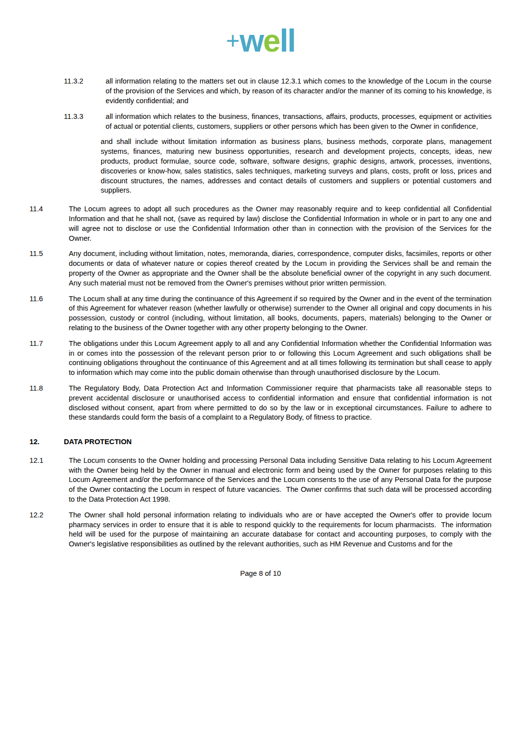+well
11.3.2
all information relating to the matters set out in clause 12.3.1 which comes to the knowledge of the Locum in the course of the provision of the Services and which, by reason of its character and/or the manner of its coming to his knowledge, is evidently confidential; and
11.3.3
all information which relates to the business, finances, transactions, affairs, products, processes, equipment or activities of actual or potential clients, customers, suppliers or other persons which has been given to the Owner in confidence,
and shall include without limitation information as business plans, business methods, corporate plans, management systems, finances, maturing new business opportunities, research and development projects, concepts, ideas, new products, product formulae, source code, software, software designs, graphic designs, artwork, processes, inventions, discoveries or know-how, sales statistics, sales techniques, marketing surveys and plans, costs, profit or loss, prices and discount structures, the names, addresses and contact details of customers and suppliers or potential customers and suppliers.
11.4
The Locum agrees to adopt all such procedures as the Owner may reasonably require and to keep confidential all Confidential Information and that he shall not, (save as required by law) disclose the Confidential Information in whole or in part to any one and will agree not to disclose or use the Confidential Information other than in connection with the provision of the Services for the Owner.
11.5
Any document, including without limitation, notes, memoranda, diaries, correspondence, computer disks, facsimiles, reports or other documents or data of whatever nature or copies thereof created by the Locum in providing the Services shall be and remain the property of the Owner as appropriate and the Owner shall be the absolute beneficial owner of the copyright in any such document. Any such material must not be removed from the Owner's premises without prior written permission.
11.6
The Locum shall at any time during the continuance of this Agreement if so required by the Owner and in the event of the termination of this Agreement for whatever reason (whether lawfully or otherwise) surrender to the Owner all original and copy documents in his possession, custody or control (including, without limitation, all books, documents, papers, materials) belonging to the Owner or relating to the business of the Owner together with any other property belonging to the Owner.
11.7
The obligations under this Locum Agreement apply to all and any Confidential Information whether the Confidential Information was in or comes into the possession of the relevant person prior to or following this Locum Agreement and such obligations shall be continuing obligations throughout the continuance of this Agreement and at all times following its termination but shall cease to apply to information which may come into the public domain otherwise than through unauthorised disclosure by the Locum.
11.8
The Regulatory Body, Data Protection Act and Information Commissioner require that pharmacists take all reasonable steps to prevent accidental disclosure or unauthorised access to confidential information and ensure that confidential information is not disclosed without consent, apart from where permitted to do so by the law or in exceptional circumstances. Failure to adhere to these standards could form the basis of a complaint to a Regulatory Body, of fitness to practice.
12. DATA PROTECTION
12.1
The Locum consents to the Owner holding and processing Personal Data including Sensitive Data relating to his Locum Agreement with the Owner being held by the Owner in manual and electronic form and being used by the Owner for purposes relating to this Locum Agreement and/or the performance of the Services and the Locum consents to the use of any Personal Data for the purpose of the Owner contacting the Locum in respect of future vacancies. The Owner confirms that such data will be processed according to the Data Protection Act 1998.
12.2
The Owner shall hold personal information relating to individuals who are or have accepted the Owner's offer to provide locum pharmacy services in order to ensure that it is able to respond quickly to the requirements for locum pharmacists. The information held will be used for the purpose of maintaining an accurate database for contact and accounting purposes, to comply with the Owner's legislative responsibilities as outlined by the relevant authorities, such as HM Revenue and Customs and for the
Page 8 of 10